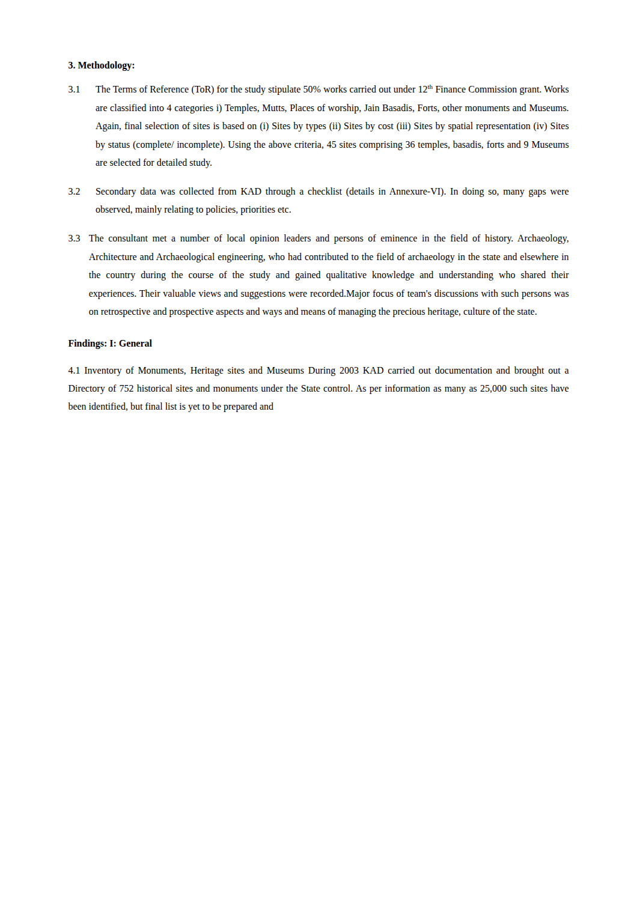3. Methodology:
3.1
The Terms of Reference (ToR) for the study stipulate 50% works carried out under 12th Finance Commission grant. Works are classified into 4 categories i) Temples, Mutts, Places of worship, Jain Basadis, Forts, other monuments and Museums. Again, final selection of sites is based on (i) Sites by types (ii) Sites by cost (iii) Sites by spatial representation (iv) Sites by status (complete/ incomplete). Using the above criteria, 45 sites comprising 36 temples, basadis, forts and 9 Museums are selected for detailed study.
3.2
Secondary data was collected from KAD through a checklist (details in Annexure-VI). In doing so, many gaps were observed, mainly relating to policies, priorities etc.
3.3
The consultant met a number of local opinion leaders and persons of eminence in the field of history. Archaeology, Architecture and Archaeological engineering, who had contributed to the field of archaeology in the state and elsewhere in the country during the course of the study and gained qualitative knowledge and understanding who shared their experiences. Their valuable views and suggestions were recorded.Major focus of team's discussions with such persons was on retrospective and prospective aspects and ways and means of managing the precious heritage, culture of the state.
Findings: I: General
4.1 Inventory of Monuments, Heritage sites and Museums During 2003 KAD carried out documentation and brought out a Directory of 752 historical sites and monuments under the State control. As per information as many as 25,000 such sites have been identified, but final list is yet to be prepared and